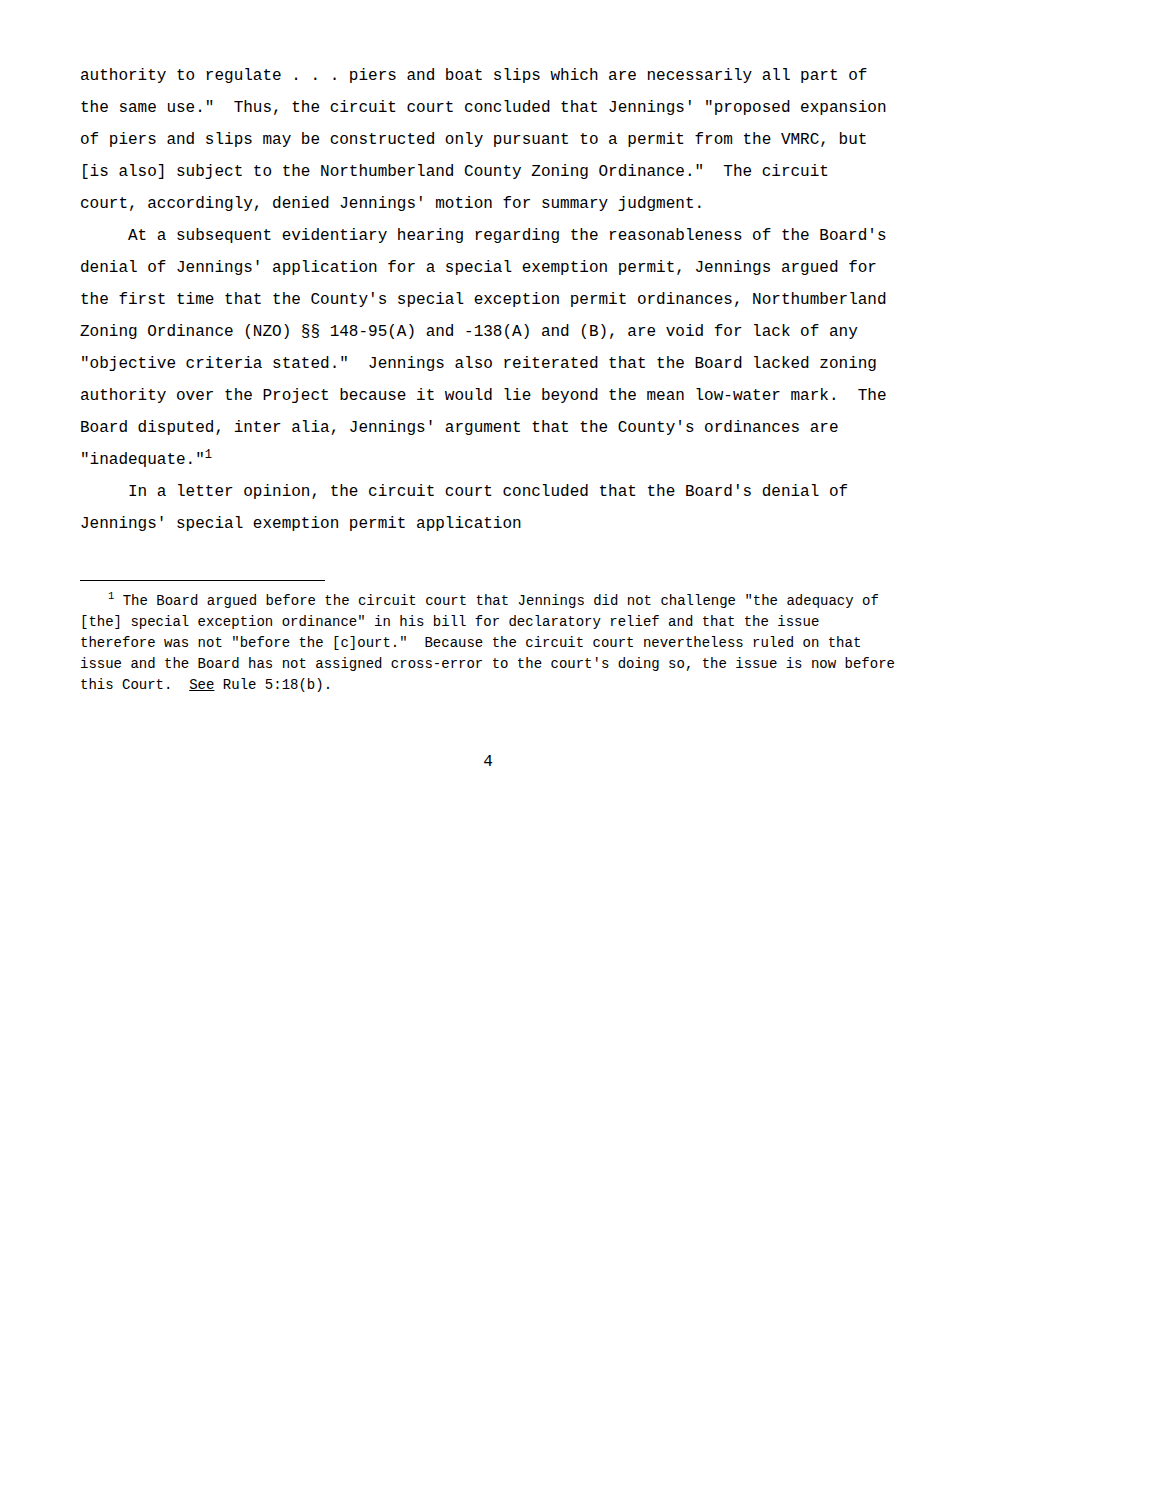authority to regulate . . . piers and boat slips which are necessarily all part of the same use." Thus, the circuit court concluded that Jennings' "proposed expansion of piers and slips may be constructed only pursuant to a permit from the VMRC, but [is also] subject to the Northumberland County Zoning Ordinance." The circuit court, accordingly, denied Jennings' motion for summary judgment.
At a subsequent evidentiary hearing regarding the reasonableness of the Board's denial of Jennings' application for a special exemption permit, Jennings argued for the first time that the County's special exception permit ordinances, Northumberland Zoning Ordinance (NZO) §§ 148-95(A) and -138(A) and (B), are void for lack of any "objective criteria stated." Jennings also reiterated that the Board lacked zoning authority over the Project because it would lie beyond the mean low-water mark. The Board disputed, inter alia, Jennings' argument that the County's ordinances are "inadequate."1
In a letter opinion, the circuit court concluded that the Board's denial of Jennings' special exemption permit application
1 The Board argued before the circuit court that Jennings did not challenge "the adequacy of [the] special exception ordinance" in his bill for declaratory relief and that the issue therefore was not "before the [c]ourt." Because the circuit court nevertheless ruled on that issue and the Board has not assigned cross-error to the court's doing so, the issue is now before this Court. See Rule 5:18(b).
4